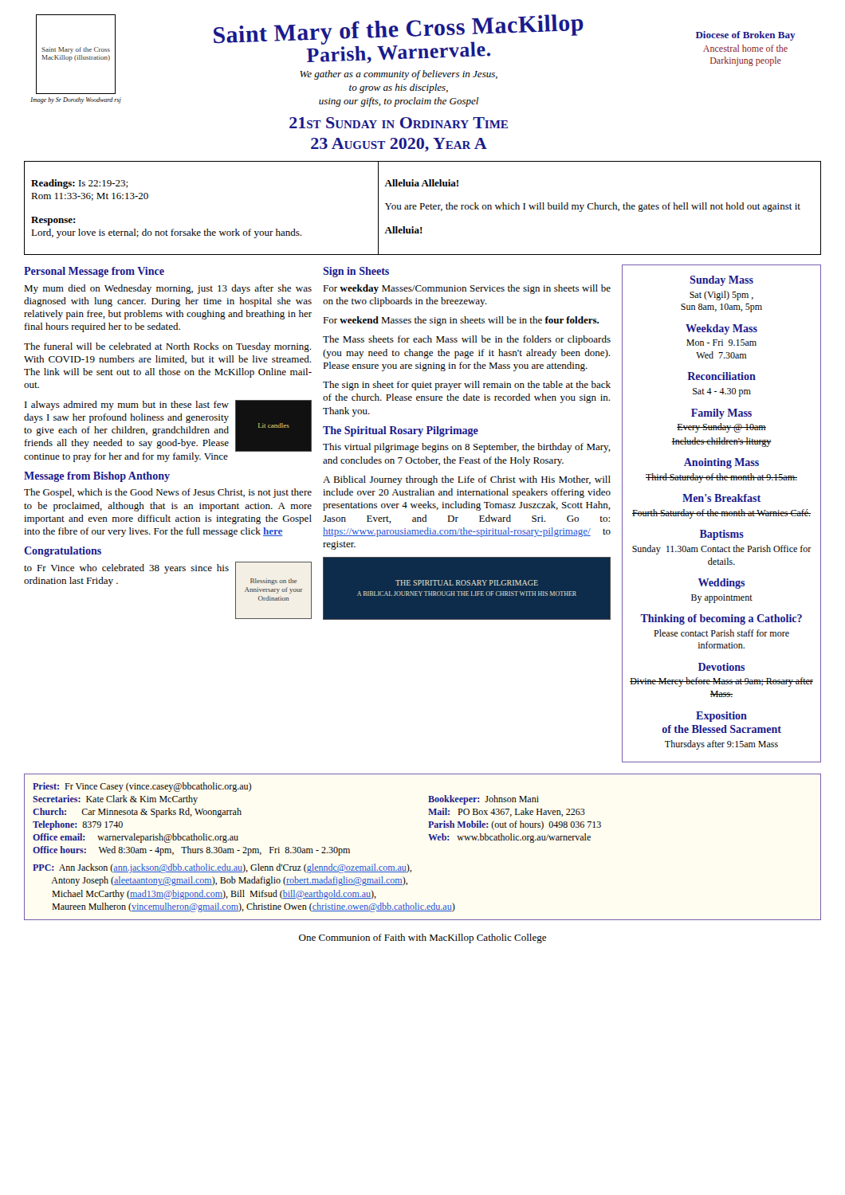Saint Mary of the Cross MacKillop (illustration)
Image by Sr Dorothy Woodward rsj
Saint Mary of the Cross MacKillop Parish, Warnervale.
We gather as a community of believers in Jesus,
to grow as his disciples,
using our gifts, to proclaim the Gospel
21st Sunday in Ordinary Time
23 August 2020, Year A
Diocese of Broken Bay Ancestral home of the
Darkinjung people
Readings: Is 22:19-23;
Rom 11:33-36; Mt 16:13-20
Response:
Lord, your love is eternal; do not forsake the work of your hands.
Alleluia Alleluia!
You are Peter, the rock on which I will build my Church, the gates of hell will not hold out against it
Alleluia!
Personal Message from Vince
My mum died on Wednesday morning, just 13 days after she was diagnosed with lung cancer. During her time in hospital she was relatively pain free, but problems with coughing and breathing in her final hours required her to be sedated.
The funeral will be celebrated at North Rocks on Tuesday morning. With COVID-19 numbers are limited, but it will be live streamed. The link will be sent out to all those on the McKillop Online mail-out.
Lit candles
I always admired my mum but in these last few days I saw her profound holiness and generosity to give each of her children, grandchildren and friends all they needed to say good-bye. Please continue to pray for her and for my family. Vince
Message from Bishop Anthony
The Gospel, which is the Good News of Jesus Christ, is not just there to be proclaimed, although that is an important action. A more important and even more difficult action is integrating the Gospel into the fibre of our very lives. For the full message click here
Congratulations
Blessings on the Anniversary of your Ordination
to Fr Vince who celebrated 38 years since his ordination last Friday .
Sign in Sheets
For weekday Masses/Communion Services the sign in sheets will be on the two clipboards in the breezeway.
For weekend Masses the sign in sheets will be in the four folders.
The Mass sheets for each Mass will be in the folders or clipboards (you may need to change the page if it hasn't already been done). Please ensure you are signing in for the Mass you are attending.
The sign in sheet for quiet prayer will remain on the table at the back of the church. Please ensure the date is recorded when you sign in. Thank you.
The Spiritual Rosary Pilgrimage
This virtual pilgrimage begins on 8 September, the birthday of Mary, and concludes on 7 October, the Feast of the Holy Rosary.
A Biblical Journey through the Life of Christ with His Mother, will include over 20 Australian and international speakers offering video presentations over 4 weeks, including Tomasz Juszczak, Scott Hahn, Jason Evert, and Dr Edward Sri. Go to: https://www.parousiamedia.com/the-spiritual-rosary-pilgrimage/ to register.
THE SPIRITUAL ROSARY PILGRIMAGE
A BIBLICAL JOURNEY THROUGH THE LIFE OF CHRIST WITH HIS MOTHER
Sunday Mass
Sat (Vigil) 5pm ,
Sun 8am, 10am, 5pm
Weekday Mass
Mon - Fri 9.15am
Wed 7.30am
Reconciliation
Sat 4 - 4.30 pm
Family Mass
Every Sunday @ 10am
Includes children's liturgy
Anointing Mass
Third Saturday of the month at 9.15am.
Men's Breakfast
Fourth Saturday of the month at Warnies Café.
Baptisms
Sunday 11.30am Contact the Parish Office for details.
Weddings
By appointment
Thinking of becoming a Catholic?
Please contact Parish staff for more information.
Devotions
Divine Mercy before Mass at 9am; Rosary after Mass.
Exposition
of the Blessed Sacrament
Thursdays after 9:15am Mass
Priest: Fr Vince Casey (vince.casey@bbcatholic.org.au)
Secretaries: Kate Clark & Kim McCarthy
Bookkeeper: Johnson Mani
Church: Car Minnesota & Sparks Rd, Woongarrah
Mail: PO Box 4367, Lake Haven, 2263
Telephone: 8379 1740
Parish Mobile: (out of hours) 0498 036 713
Office email: warnervaleparish@bbcatholic.org.au
Web: www.bbcatholic.org.au/warnervale
Office hours: Wed 8:30am - 4pm, Thurs 8.30am - 2pm, Fri 8.30am - 2.30pm
PPC: Ann Jackson (ann.jackson@dbb.catholic.edu.au), Glenn d'Cruz (glenndc@ozemail.com.au),
Antony Joseph (aleetaantony@gmail.com), Bob Madafiglio (robert.madafiglio@gmail.com),
Michael McCarthy (mad13m@bigpond.com), Bill Mifsud (bill@earthgold.com.au),
Maureen Mulheron (vincemulheron@gmail.com), Christine Owen (christine.owen@dbb.catholic.edu.au)
One Communion of Faith with MacKillop Catholic College